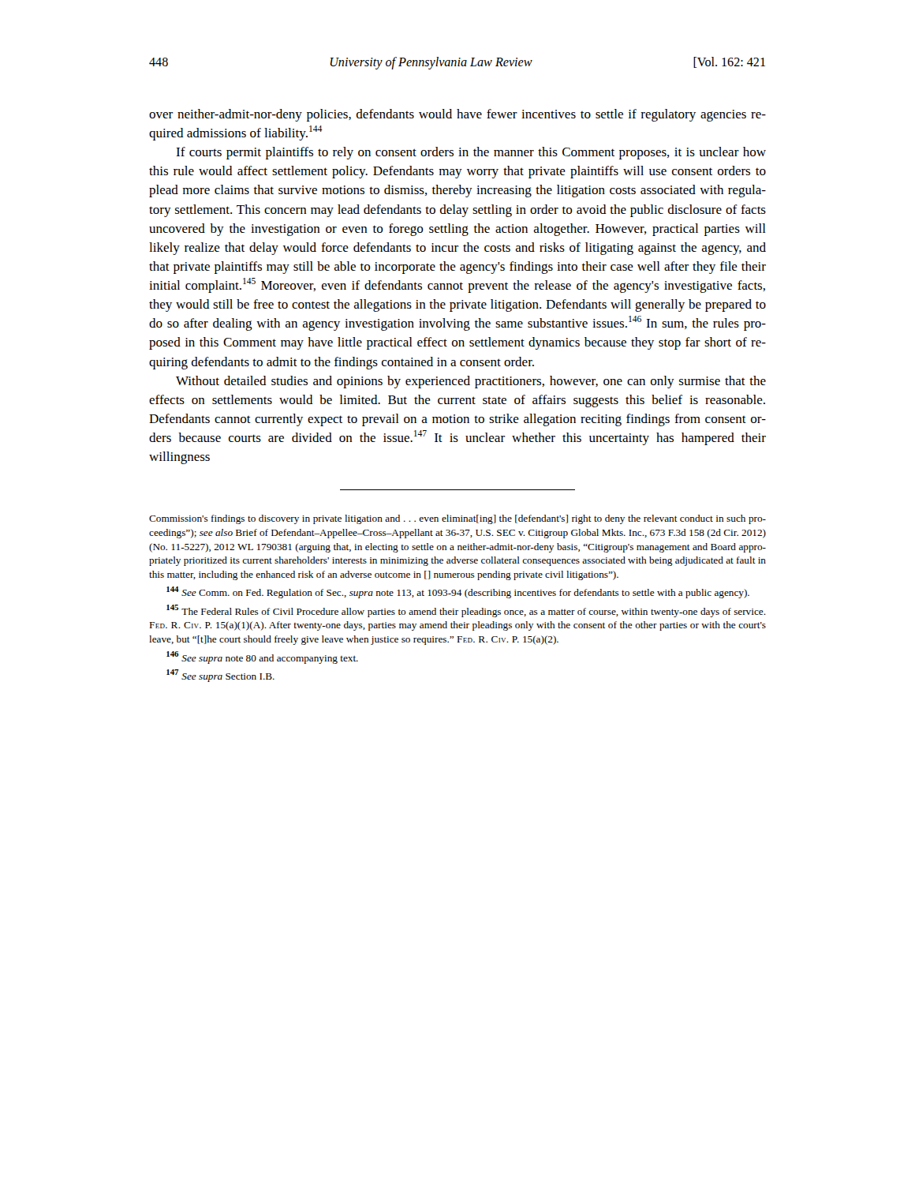448 University of Pennsylvania Law Review [Vol. 162: 421
over neither-admit-nor-deny policies, defendants would have fewer incentives to settle if regulatory agencies required admissions of liability.144
If courts permit plaintiffs to rely on consent orders in the manner this Comment proposes, it is unclear how this rule would affect settlement policy. Defendants may worry that private plaintiffs will use consent orders to plead more claims that survive motions to dismiss, thereby increasing the litigation costs associated with regulatory settlement. This concern may lead defendants to delay settling in order to avoid the public disclosure of facts uncovered by the investigation or even to forego settling the action altogether. However, practical parties will likely realize that delay would force defendants to incur the costs and risks of litigating against the agency, and that private plaintiffs may still be able to incorporate the agency's findings into their case well after they file their initial complaint.145 Moreover, even if defendants cannot prevent the release of the agency's investigative facts, they would still be free to contest the allegations in the private litigation. Defendants will generally be prepared to do so after dealing with an agency investigation involving the same substantive issues.146 In sum, the rules proposed in this Comment may have little practical effect on settlement dynamics because they stop far short of requiring defendants to admit to the findings contained in a consent order.
Without detailed studies and opinions by experienced practitioners, however, one can only surmise that the effects on settlements would be limited. But the current state of affairs suggests this belief is reasonable. Defendants cannot currently expect to prevail on a motion to strike allegation reciting findings from consent orders because courts are divided on the issue.147 It is unclear whether this uncertainty has hampered their willingness
Commission's findings to discovery in private litigation and . . . even eliminat[ing] the [defendant's] right to deny the relevant conduct in such proceedings”); see also Brief of Defendant–Appellee–Cross–Appellant at 36-37, U.S. SEC v. Citigroup Global Mkts. Inc., 673 F.3d 158 (2d Cir. 2012) (No. 11-5227), 2012 WL 1790381 (arguing that, in electing to settle on a neither-admit-nor-deny basis, “Citigroup's management and Board appropriately prioritized its current shareholders' interests in minimizing the adverse collateral consequences associated with being adjudicated at fault in this matter, including the enhanced risk of an adverse outcome in [] numerous pending private civil litigations”).
144 See Comm. on Fed. Regulation of Sec., supra note 113, at 1093-94 (describing incentives for defendants to settle with a public agency).
145 The Federal Rules of Civil Procedure allow parties to amend their pleadings once, as a matter of course, within twenty-one days of service. Fed. R. Civ. P. 15(a)(1)(A). After twenty-one days, parties may amend their pleadings only with the consent of the other parties or with the court's leave, but “[t]he court should freely give leave when justice so requires.” Fed. R. Civ. P. 15(a)(2).
146 See supra note 80 and accompanying text.
147 See supra Section I.B.